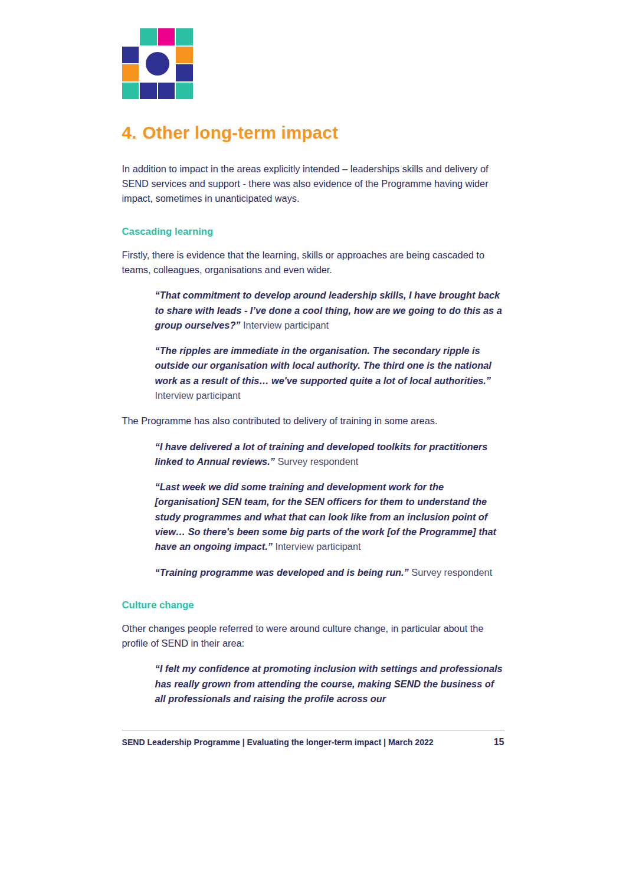4. Other long-term impact
In addition to impact in the areas explicitly intended – leaderships skills and delivery of SEND services and support - there was also evidence of the Programme having wider impact, sometimes in unanticipated ways.
Cascading learning
Firstly, there is evidence that the learning, skills or approaches are being cascaded to teams, colleagues, organisations and even wider.
“That commitment to develop around leadership skills, I have brought back to share with leads - I’ve done a cool thing, how are we going to do this as a group ourselves?” Interview participant
“The ripples are immediate in the organisation. The secondary ripple is outside our organisation with local authority. The third one is the national work as a result of this… we've supported quite a lot of local authorities.” Interview participant
The Programme has also contributed to delivery of training in some areas.
“I have delivered a lot of training and developed toolkits for practitioners linked to Annual reviews.” Survey respondent
“Last week we did some training and development work for the [organisation] SEN team, for the SEN officers for them to understand the study programmes and what that can look like from an inclusion point of view… So there's been some big parts of the work [of the Programme] that have an ongoing impact.” Interview participant
“Training programme was developed and is being run.” Survey respondent
Culture change
Other changes people referred to were around culture change, in particular about the profile of SEND in their area:
“I felt my confidence at promoting inclusion with settings and professionals has really grown from attending the course, making SEND the business of all professionals and raising the profile across our
SEND Leadership Programme | Evaluating the longer-term impact | March 2022 15